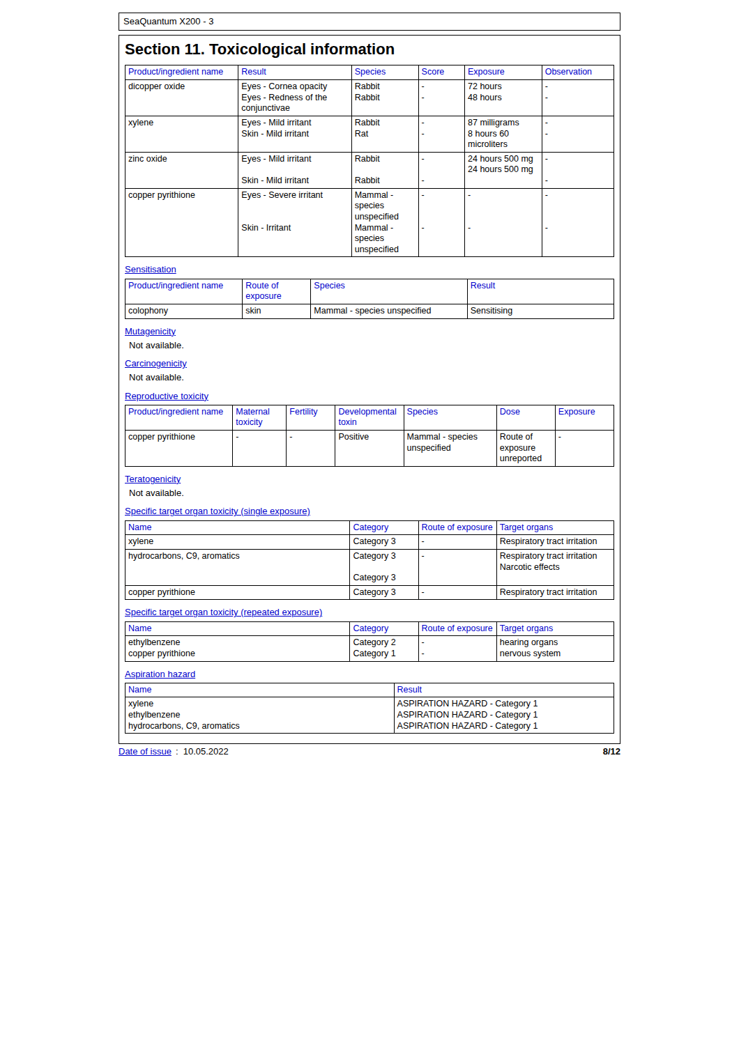SeaQuantum X200 - 3
Section 11. Toxicological information
| Product/ingredient name | Result | Species | Score | Exposure | Observation |
| --- | --- | --- | --- | --- | --- |
| dicopper oxide | Eyes - Cornea opacity Eyes - Redness of the conjunctivae | Rabbit Rabbit | - - | 72 hours 48 hours | - - |
| xylene | Eyes - Mild irritant Skin - Mild irritant | Rabbit Rat | - - | 87 milligrams 8 hours 60 microliters | - - |
| zinc oxide | Eyes - Mild irritant Skin - Mild irritant | Rabbit Rabbit | - - | 24 hours 500 mg 24 hours 500 mg | - - |
| copper pyrithione | Eyes - Severe irritant Skin - Irritant | Mammal - species unspecified Mammal - species unspecified | - - | - - | - - |
Sensitisation
| Product/ingredient name | Route of exposure | Species | Result |
| --- | --- | --- | --- |
| colophony | skin | Mammal - species unspecified | Sensitising |
Mutagenicity
Not available.
Carcinogenicity
Not available.
Reproductive toxicity
| Product/ingredient name | Maternal toxicity | Fertility | Developmental toxin | Species | Dose | Exposure |
| --- | --- | --- | --- | --- | --- | --- |
| copper pyrithione | - | - | Positive | Mammal - species unspecified | Route of exposure unreported | - |
Teratogenicity
Not available.
Specific target organ toxicity (single exposure)
| Name | Category | Route of exposure | Target organs |
| --- | --- | --- | --- |
| xylene | Category 3 | - | Respiratory tract irritation |
| hydrocarbons, C9, aromatics | Category 3 Category 3 | - | Respiratory tract irritation Narcotic effects |
| copper pyrithione | Category 3 | - | Respiratory tract irritation |
Specific target organ toxicity (repeated exposure)
| Name | Category | Route of exposure | Target organs |
| --- | --- | --- | --- |
| ethylbenzene copper pyrithione | Category 2 Category 1 | - - | hearing organs nervous system |
Aspiration hazard
| Name | Result |
| --- | --- |
| xylene ethylbenzene hydrocarbons, C9, aromatics | ASPIRATION HAZARD - Category 1 ASPIRATION HAZARD - Category 1 ASPIRATION HAZARD - Category 1 |
Date of issue
: 10.05.2022
8/12